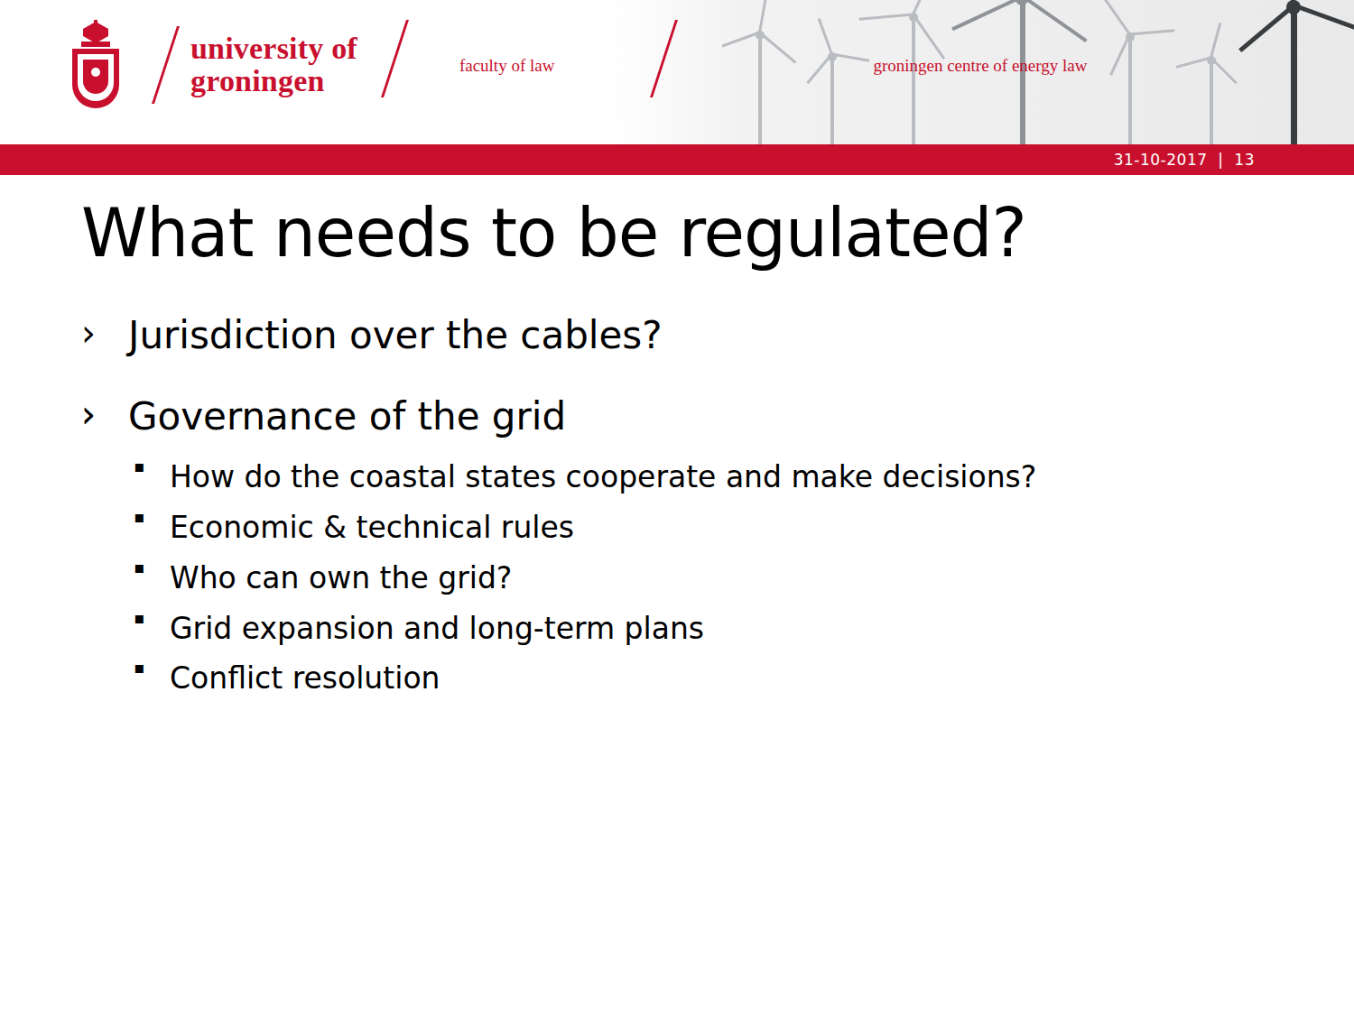university of groningen
faculty of law
groningen centre of energy law
31-10-2017 | 13
What needs to be regulated?
Jurisdiction over the cables?
Governance of the grid
How do the coastal states cooperate and make decisions?
Economic & technical rules
Who can own the grid?
Grid expansion and long-term plans
Conflict resolution